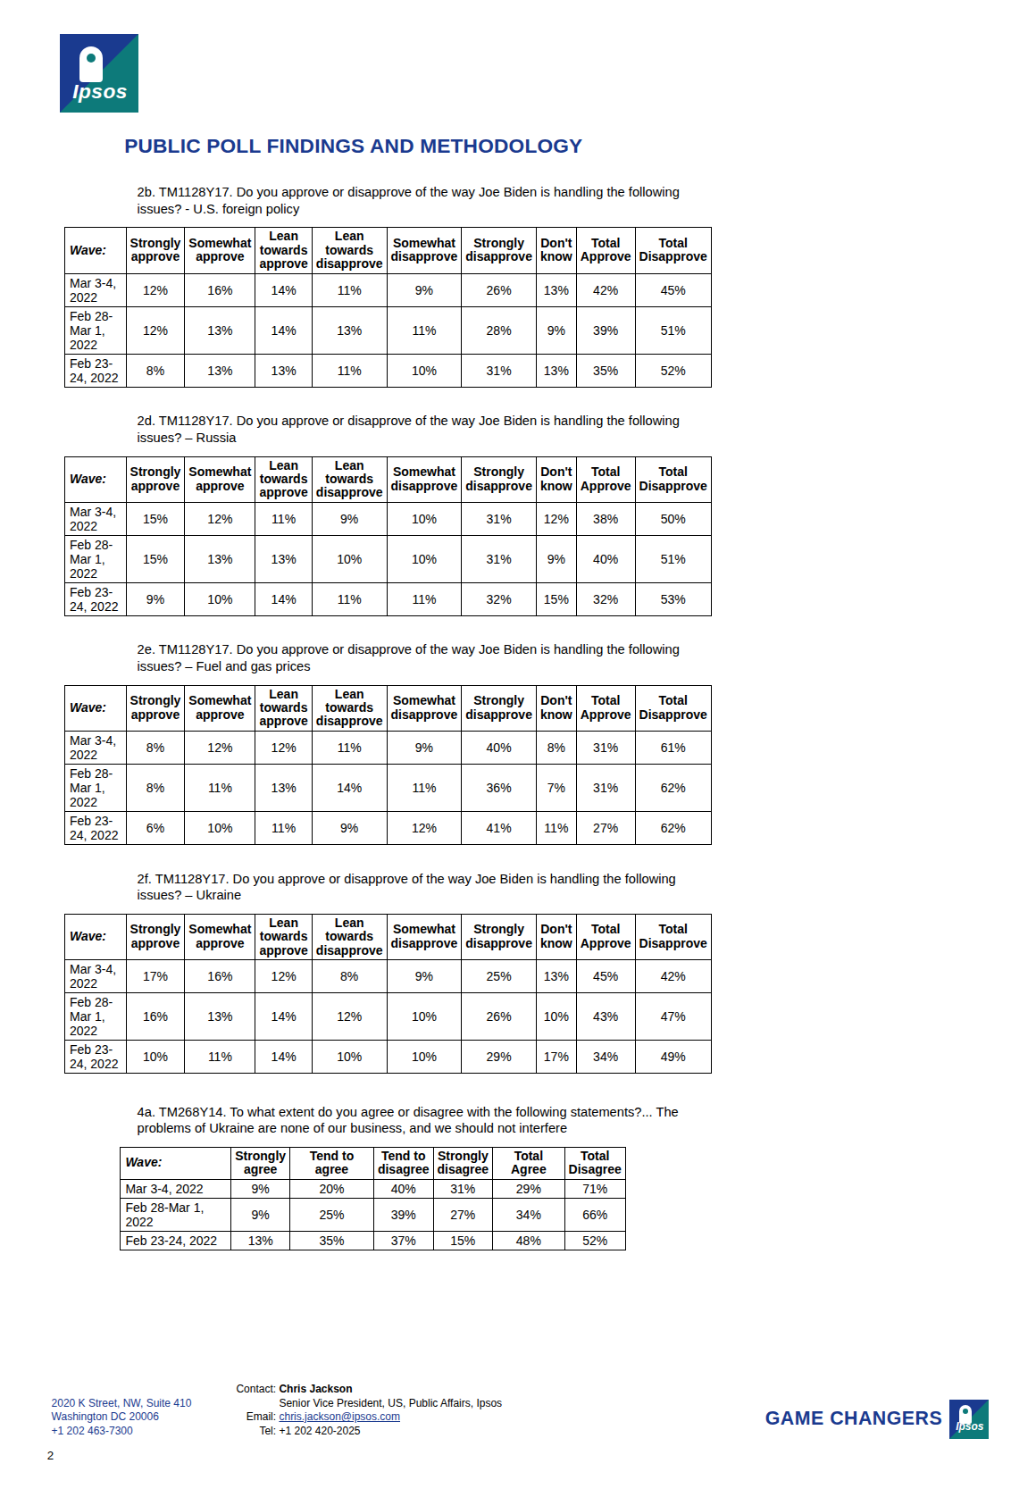Ipsos
PUBLIC POLL FINDINGS AND METHODOLOGY
2b. TM1128Y17. Do you approve or disapprove of the way Joe Biden is handling the following issues? - U.S. foreign policy
| Wave: | Strongly approve | Somewhat approve | Lean towards approve | Lean towards disapprove | Somewhat disapprove | Strongly disapprove | Don't know | Total Approve | Total Disapprove |
| --- | --- | --- | --- | --- | --- | --- | --- | --- | --- |
| Mar 3-4, 2022 | 12% | 16% | 14% | 11% | 9% | 26% | 13% | 42% | 45% |
| Feb 28-Mar 1, 2022 | 12% | 13% | 14% | 13% | 11% | 28% | 9% | 39% | 51% |
| Feb 23-24, 2022 | 8% | 13% | 13% | 11% | 10% | 31% | 13% | 35% | 52% |
2d. TM1128Y17. Do you approve or disapprove of the way Joe Biden is handling the following issues? – Russia
| Wave: | Strongly approve | Somewhat approve | Lean towards approve | Lean towards disapprove | Somewhat disapprove | Strongly disapprove | Don't know | Total Approve | Total Disapprove |
| --- | --- | --- | --- | --- | --- | --- | --- | --- | --- |
| Mar 3-4, 2022 | 15% | 12% | 11% | 9% | 10% | 31% | 12% | 38% | 50% |
| Feb 28-Mar 1, 2022 | 15% | 13% | 13% | 10% | 10% | 31% | 9% | 40% | 51% |
| Feb 23-24, 2022 | 9% | 10% | 14% | 11% | 11% | 32% | 15% | 32% | 53% |
2e. TM1128Y17. Do you approve or disapprove of the way Joe Biden is handling the following issues? – Fuel and gas prices
| Wave: | Strongly approve | Somewhat approve | Lean towards approve | Lean towards disapprove | Somewhat disapprove | Strongly disapprove | Don't know | Total Approve | Total Disapprove |
| --- | --- | --- | --- | --- | --- | --- | --- | --- | --- |
| Mar 3-4, 2022 | 8% | 12% | 12% | 11% | 9% | 40% | 8% | 31% | 61% |
| Feb 28-Mar 1, 2022 | 8% | 11% | 13% | 14% | 11% | 36% | 7% | 31% | 62% |
| Feb 23-24, 2022 | 6% | 10% | 11% | 9% | 12% | 41% | 11% | 27% | 62% |
2f. TM1128Y17. Do you approve or disapprove of the way Joe Biden is handling the following issues? – Ukraine
| Wave: | Strongly approve | Somewhat approve | Lean towards approve | Lean towards disapprove | Somewhat disapprove | Strongly disapprove | Don't know | Total Approve | Total Disapprove |
| --- | --- | --- | --- | --- | --- | --- | --- | --- | --- |
| Mar 3-4, 2022 | 17% | 16% | 12% | 8% | 9% | 25% | 13% | 45% | 42% |
| Feb 28-Mar 1, 2022 | 16% | 13% | 14% | 12% | 10% | 26% | 10% | 43% | 47% |
| Feb 23-24, 2022 | 10% | 11% | 14% | 10% | 10% | 29% | 17% | 34% | 49% |
4a. TM268Y14. To what extent do you agree or disagree with the following statements?... The problems of Ukraine are none of our business, and we should not interfere
| Wave: | Strongly agree | Tend to agree | Tend to disagree | Strongly disagree | Total Agree | Total Disagree |
| --- | --- | --- | --- | --- | --- | --- |
| Mar 3-4, 2022 | 9% | 20% | 40% | 31% | 29% | 71% |
| Feb 28-Mar 1, 2022 | 9% | 25% | 39% | 27% | 34% | 66% |
| Feb 23-24, 2022 | 13% | 35% | 37% | 15% | 48% | 52% |
2020 K Street, NW, Suite 410
Washington DC 20006
+1 202 463-7300
Contact: Chris Jackson
Senior Vice President, US, Public Affairs, Ipsos
Email: chris.jackson@ipsos.com
Tel: +1 202 420-2025
GAME CHANGERS Ipsos
2